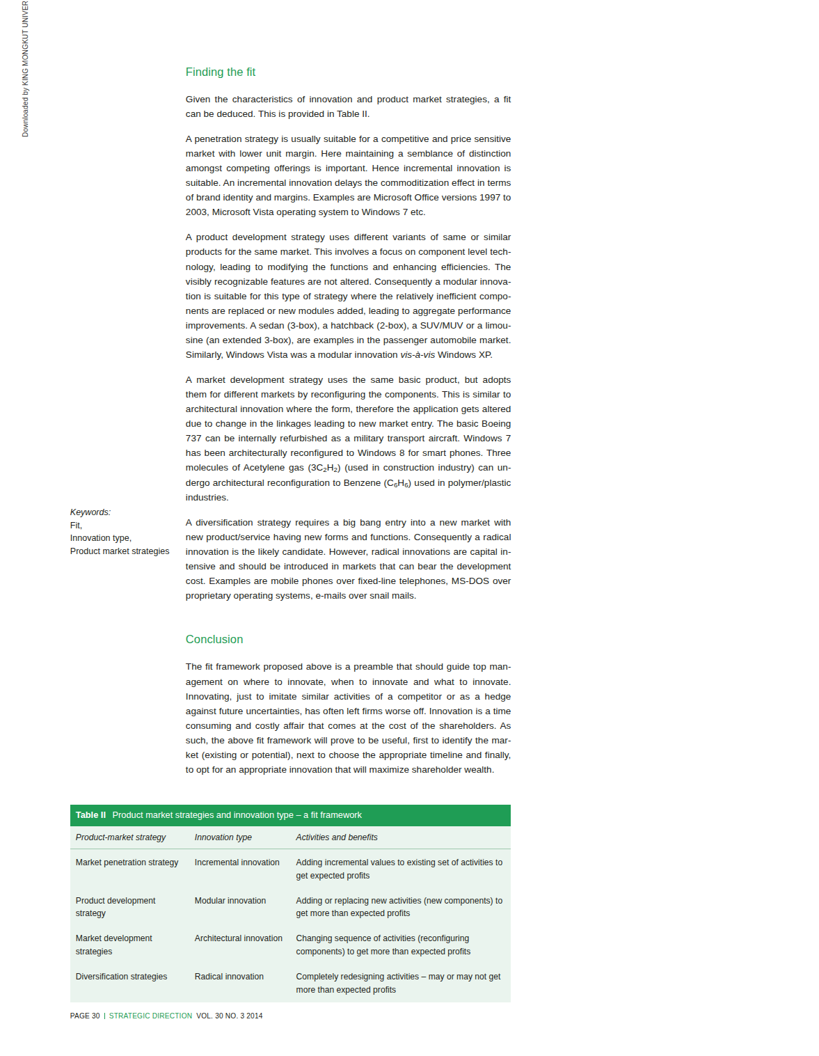Downloaded by KING MONGKUT UNIVERSITY OF TECHNOLOGY THONBURI At 03:05 11 October 2014 (PT)
Keywords:
Fit,
Innovation type,
Product market strategies
Finding the fit
Given the characteristics of innovation and product market strategies, a fit can be deduced. This is provided in Table II.
A penetration strategy is usually suitable for a competitive and price sensitive market with lower unit margin. Here maintaining a semblance of distinction amongst competing offerings is important. Hence incremental innovation is suitable. An incremental innovation delays the commoditization effect in terms of brand identity and margins. Examples are Microsoft Office versions 1997 to 2003, Microsoft Vista operating system to Windows 7 etc.
A product development strategy uses different variants of same or similar products for the same market. This involves a focus on component level technology, leading to modifying the functions and enhancing efficiencies. The visibly recognizable features are not altered. Consequently a modular innovation is suitable for this type of strategy where the relatively inefficient components are replaced or new modules added, leading to aggregate performance improvements. A sedan (3-box), a hatchback (2-box), a SUV/MUV or a limousine (an extended 3-box), are examples in the passenger automobile market. Similarly, Windows Vista was a modular innovation vis-à-vis Windows XP.
A market development strategy uses the same basic product, but adopts them for different markets by reconfiguring the components. This is similar to architectural innovation where the form, therefore the application gets altered due to change in the linkages leading to new market entry. The basic Boeing 737 can be internally refurbished as a military transport aircraft. Windows 7 has been architecturally reconfigured to Windows 8 for smart phones. Three molecules of Acetylene gas (3C2H2) (used in construction industry) can undergo architectural reconfiguration to Benzene (C6H6) used in polymer/plastic industries.
A diversification strategy requires a big bang entry into a new market with new product/service having new forms and functions. Consequently a radical innovation is the likely candidate. However, radical innovations are capital intensive and should be introduced in markets that can bear the development cost. Examples are mobile phones over fixed-line telephones, MS-DOS over proprietary operating systems, e-mails over snail mails.
Conclusion
The fit framework proposed above is a preamble that should guide top management on where to innovate, when to innovate and what to innovate. Innovating, just to imitate similar activities of a competitor or as a hedge against future uncertainties, has often left firms worse off. Innovation is a time consuming and costly affair that comes at the cost of the shareholders. As such, the above fit framework will prove to be useful, first to identify the market (existing or potential), next to choose the appropriate timeline and finally, to opt for an appropriate innovation that will maximize shareholder wealth.
Table II Product market strategies and innovation type – a fit framework
| Product-market strategy | Innovation type | Activities and benefits |
| --- | --- | --- |
| Market penetration strategy | Incremental innovation | Adding incremental values to existing set of activities to get expected profits |
| Product development strategy | Modular innovation | Adding or replacing new activities (new components) to get more than expected profits |
| Market development strategies | Architectural innovation | Changing sequence of activities (reconfiguring components) to get more than expected profits |
| Diversification strategies | Radical innovation | Completely redesigning activities – may or may not get more than expected profits |
PAGE 30 STRATEGIC DIRECTION VOL. 30 NO. 3 2014